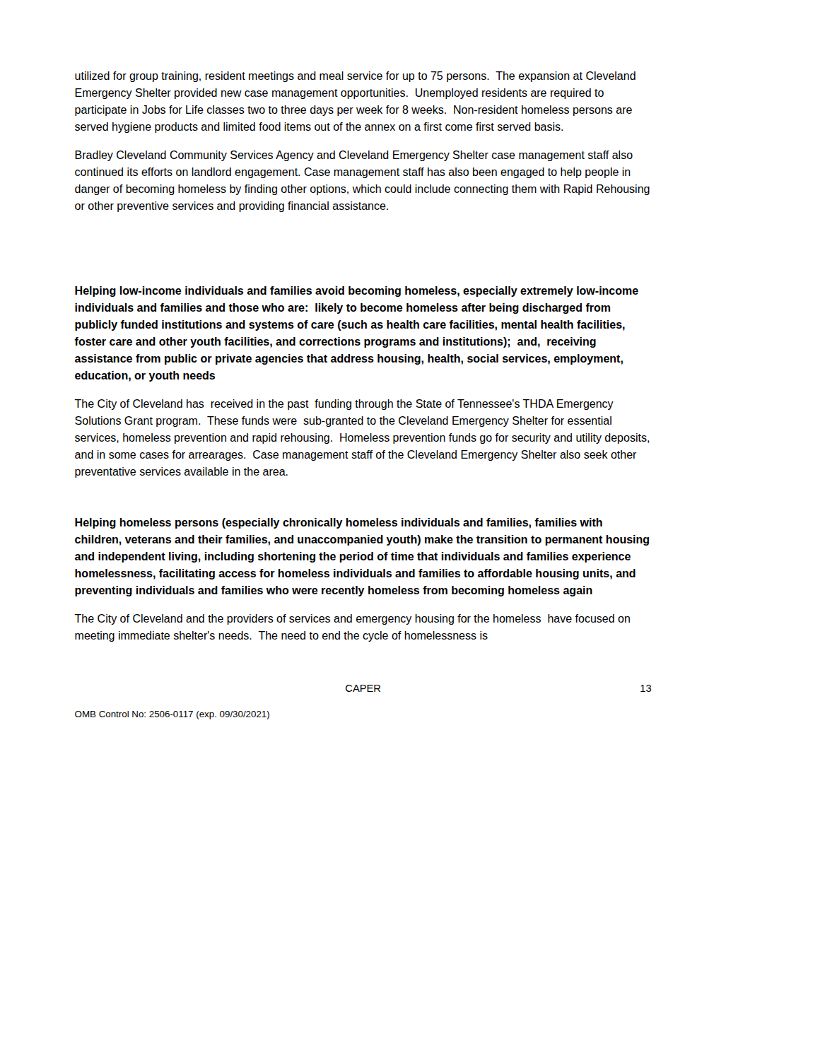utilized for group training, resident meetings and meal service for up to 75 persons. The expansion at Cleveland Emergency Shelter provided new case management opportunities. Unemployed residents are required to participate in Jobs for Life classes two to three days per week for 8 weeks. Non-resident homeless persons are served hygiene products and limited food items out of the annex on a first come first served basis.
Bradley Cleveland Community Services Agency and Cleveland Emergency Shelter case management staff also continued its efforts on landlord engagement. Case management staff has also been engaged to help people in danger of becoming homeless by finding other options, which could include connecting them with Rapid Rehousing or other preventive services and providing financial assistance.
Helping low-income individuals and families avoid becoming homeless, especially extremely low-income individuals and families and those who are: likely to become homeless after being discharged from publicly funded institutions and systems of care (such as health care facilities, mental health facilities, foster care and other youth facilities, and corrections programs and institutions); and, receiving assistance from public or private agencies that address housing, health, social services, employment, education, or youth needs
The City of Cleveland has received in the past funding through the State of Tennessee's THDA Emergency Solutions Grant program. These funds were sub-granted to the Cleveland Emergency Shelter for essential services, homeless prevention and rapid rehousing. Homeless prevention funds go for security and utility deposits, and in some cases for arrearages. Case management staff of the Cleveland Emergency Shelter also seek other preventative services available in the area.
Helping homeless persons (especially chronically homeless individuals and families, families with children, veterans and their families, and unaccompanied youth) make the transition to permanent housing and independent living, including shortening the period of time that individuals and families experience homelessness, facilitating access for homeless individuals and families to affordable housing units, and preventing individuals and families who were recently homeless from becoming homeless again
The City of Cleveland and the providers of services and emergency housing for the homeless have focused on meeting immediate shelter's needs. The need to end the cycle of homelessness is
CAPER 13
OMB Control No: 2506-0117 (exp. 09/30/2021)